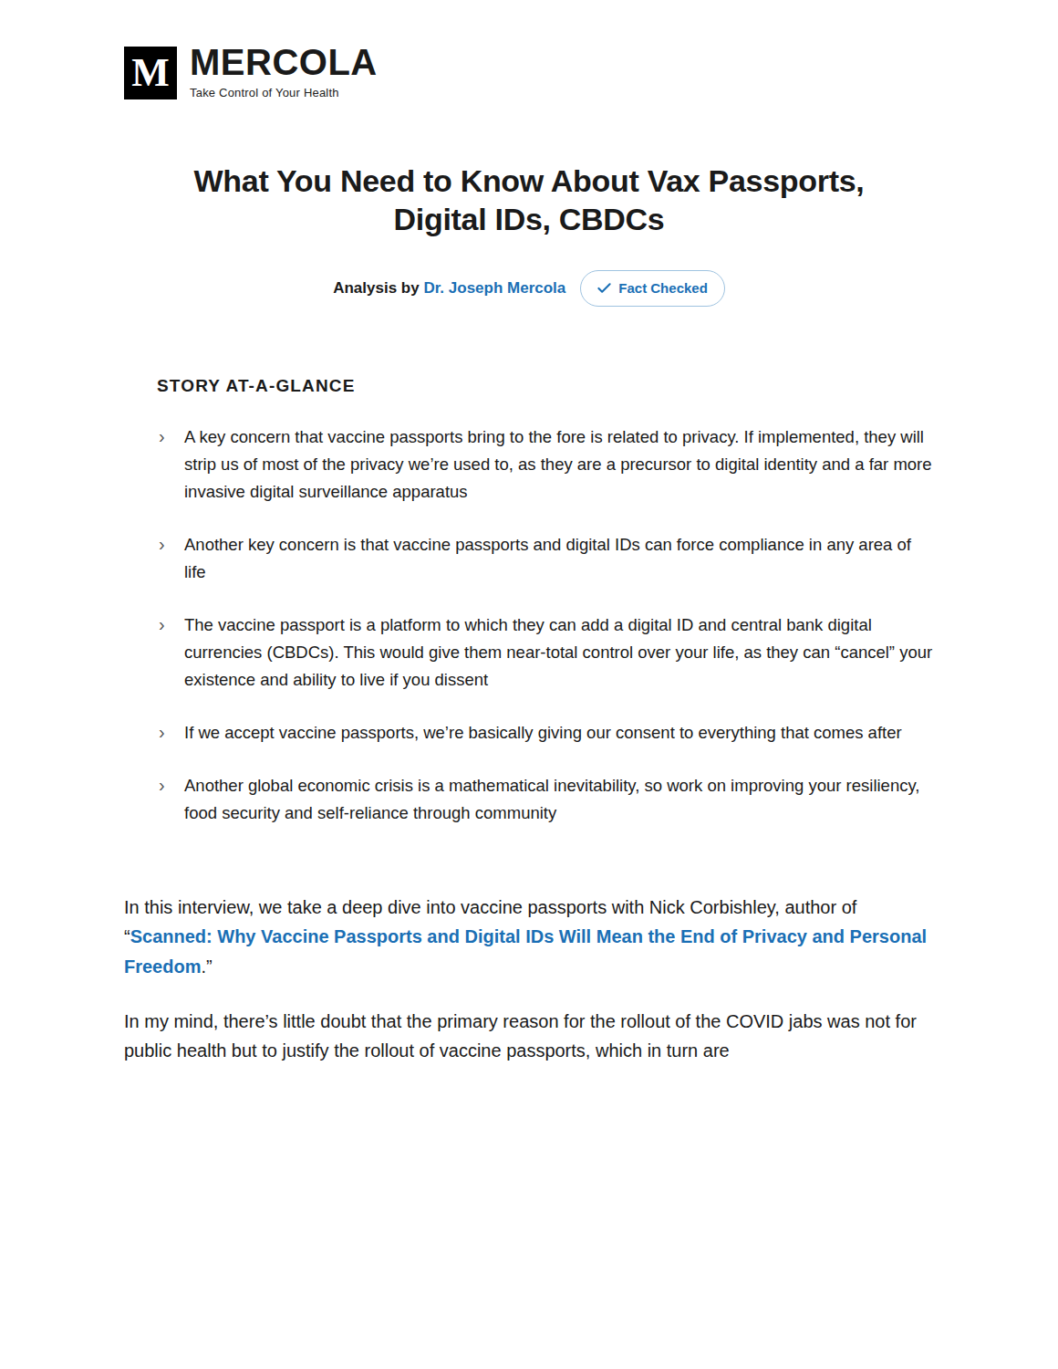M MERCOLA Take Control of Your Health
What You Need to Know About Vax Passports, Digital IDs, CBDCs
Analysis by Dr. Joseph Mercola Fact Checked
Story at-a-glance
A key concern that vaccine passports bring to the fore is related to privacy. If implemented, they will strip us of most of the privacy we’re used to, as they are a precursor to digital identity and a far more invasive digital surveillance apparatus
Another key concern is that vaccine passports and digital IDs can force compliance in any area of life
The vaccine passport is a platform to which they can add a digital ID and central bank digital currencies (CBDCs). This would give them near-total control over your life, as they can “cancel” your existence and ability to live if you dissent
If we accept vaccine passports, we’re basically giving our consent to everything that comes after
Another global economic crisis is a mathematical inevitability, so work on improving your resiliency, food security and self-reliance through community
In this interview, we take a deep dive into vaccine passports with Nick Corbishley, author of “Scanned: Why Vaccine Passports and Digital IDs Will Mean the End of Privacy and Personal Freedom.”
In my mind, there’s little doubt that the primary reason for the rollout of the COVID jabs was not for public health but to justify the rollout of vaccine passports, which in turn are